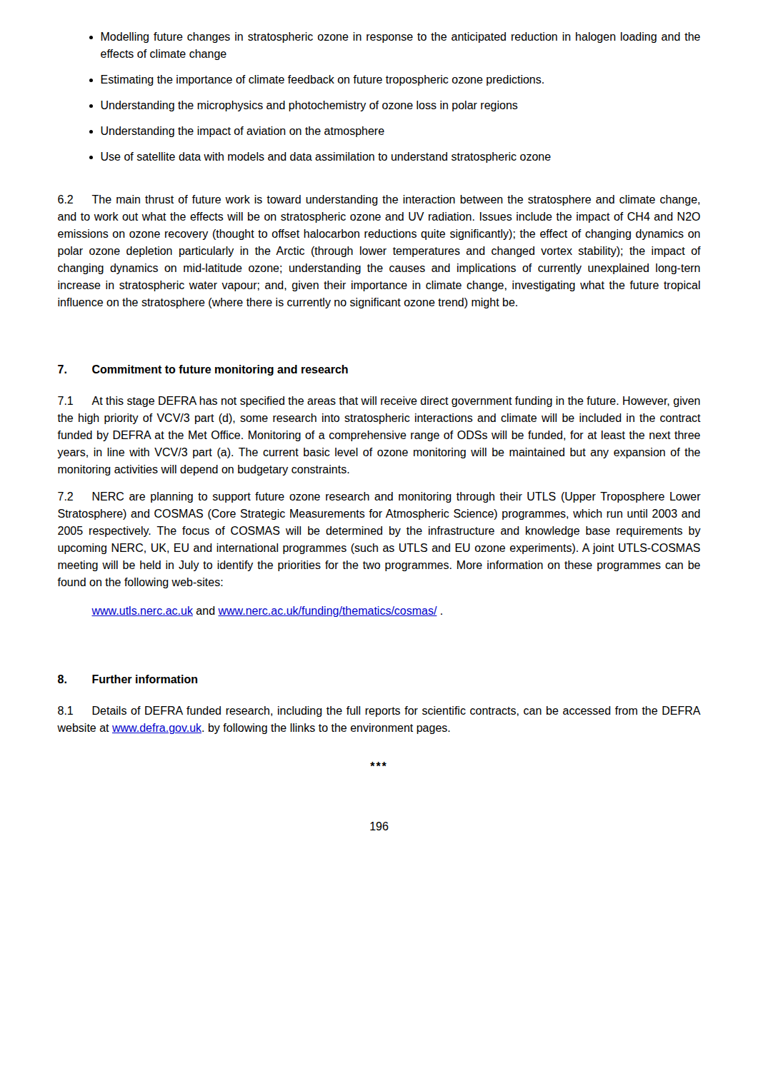Modelling future changes in stratospheric ozone in response to the anticipated reduction in halogen loading and the effects of climate change
Estimating the importance of climate feedback on future tropospheric ozone predictions.
Understanding the microphysics and photochemistry of ozone loss in polar regions
Understanding the impact of aviation on the atmosphere
Use of satellite data with models and data assimilation to understand stratospheric ozone
6.2 The main thrust of future work is toward understanding the interaction between the stratosphere and climate change, and to work out what the effects will be on stratospheric ozone and UV radiation. Issues include the impact of CH4 and N2O emissions on ozone recovery (thought to offset halocarbon reductions quite significantly); the effect of changing dynamics on polar ozone depletion particularly in the Arctic (through lower temperatures and changed vortex stability); the impact of changing dynamics on mid-latitude ozone; understanding the causes and implications of currently unexplained long-tern increase in stratospheric water vapour; and, given their importance in climate change, investigating what the future tropical influence on the stratosphere (where there is currently no significant ozone trend) might be.
7. Commitment to future monitoring and research
7.1 At this stage DEFRA has not specified the areas that will receive direct government funding in the future. However, given the high priority of VCV/3 part (d), some research into stratospheric interactions and climate will be included in the contract funded by DEFRA at the Met Office. Monitoring of a comprehensive range of ODSs will be funded, for at least the next three years, in line with VCV/3 part (a). The current basic level of ozone monitoring will be maintained but any expansion of the monitoring activities will depend on budgetary constraints.
7.2 NERC are planning to support future ozone research and monitoring through their UTLS (Upper Troposphere Lower Stratosphere) and COSMAS (Core Strategic Measurements for Atmospheric Science) programmes, which run until 2003 and 2005 respectively. The focus of COSMAS will be determined by the infrastructure and knowledge base requirements by upcoming NERC, UK, EU and international programmes (such as UTLS and EU ozone experiments). A joint UTLS-COSMAS meeting will be held in July to identify the priorities for the two programmes. More information on these programmes can be found on the following web-sites:
www.utls.nerc.ac.uk and www.nerc.ac.uk/funding/thematics/cosmas/ .
8. Further information
8.1 Details of DEFRA funded research, including the full reports for scientific contracts, can be accessed from the DEFRA website at www.defra.gov.uk. by following the llinks to the environment pages.
***
196